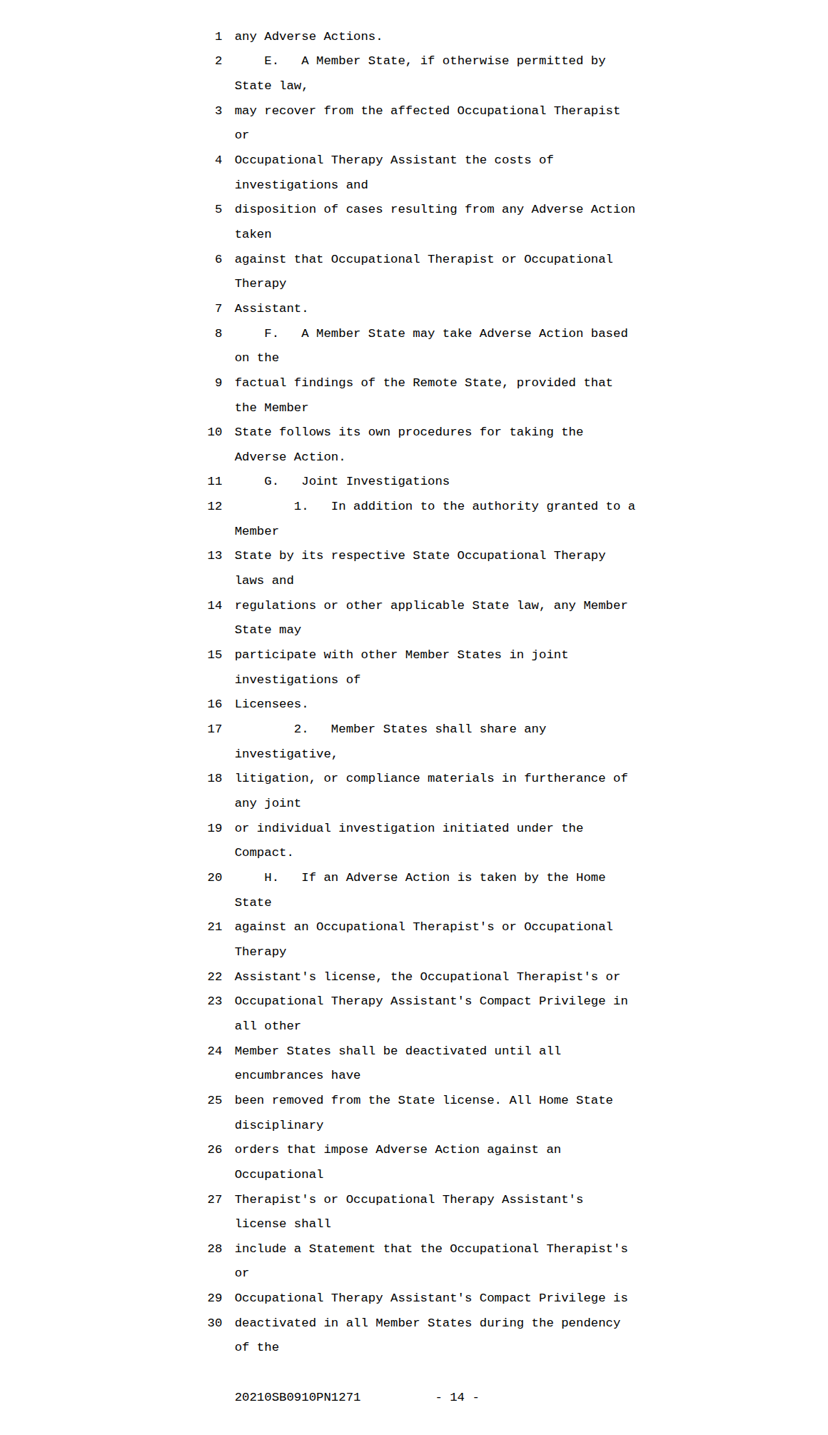any Adverse Actions.
E. A Member State, if otherwise permitted by State law,
may recover from the affected Occupational Therapist or
Occupational Therapy Assistant the costs of investigations and
disposition of cases resulting from any Adverse Action taken
against that Occupational Therapist or Occupational Therapy
Assistant.
F. A Member State may take Adverse Action based on the
factual findings of the Remote State, provided that the Member
State follows its own procedures for taking the Adverse Action.
G. Joint Investigations
1. In addition to the authority granted to a Member
State by its respective State Occupational Therapy laws and
regulations or other applicable State law, any Member State may
participate with other Member States in joint investigations of
Licensees.
2. Member States shall share any investigative,
litigation, or compliance materials in furtherance of any joint
or individual investigation initiated under the Compact.
H. If an Adverse Action is taken by the Home State
against an Occupational Therapist's or Occupational Therapy
Assistant's license, the Occupational Therapist's or
Occupational Therapy Assistant's Compact Privilege in all other
Member States shall be deactivated until all encumbrances have
been removed from the State license. All Home State disciplinary
orders that impose Adverse Action against an Occupational
Therapist's or Occupational Therapy Assistant's license shall
include a Statement that the Occupational Therapist's or
Occupational Therapy Assistant's Compact Privilege is
deactivated in all Member States during the pendency of the
20210SB0910PN1271 - 14 -